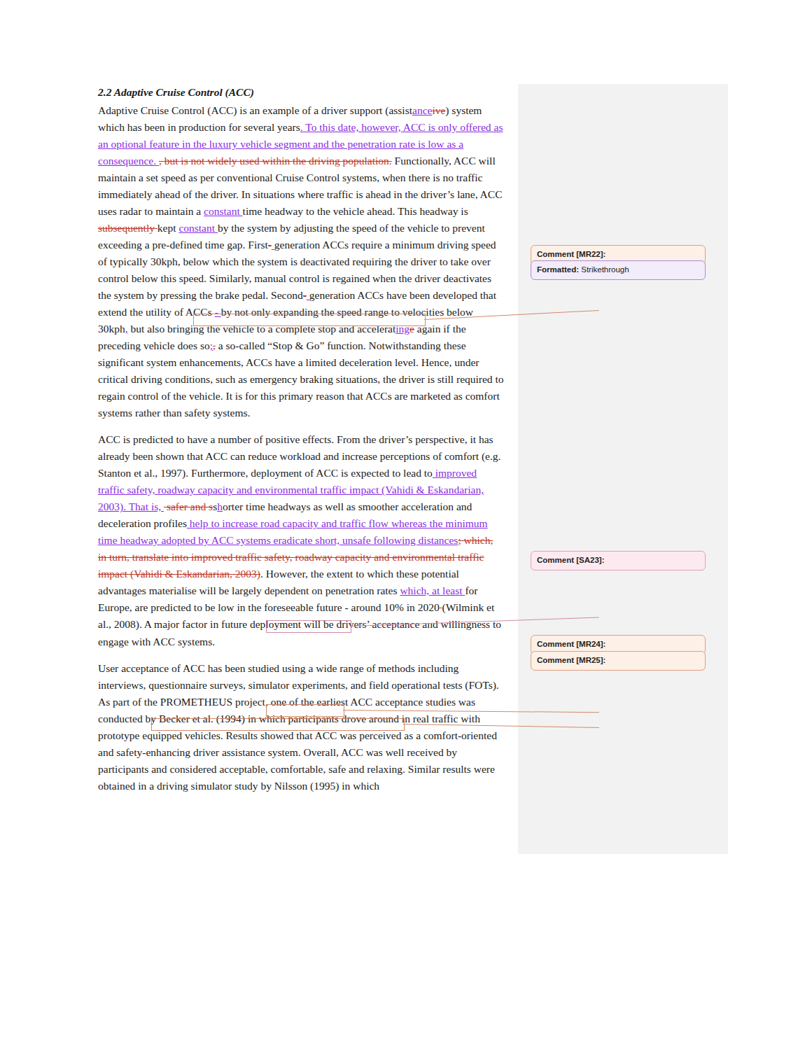2.2 Adaptive Cruise Control (ACC)
Adaptive Cruise Control (ACC) is an example of a driver support (assistanceive) system which has been in production for several years. To this date, however, ACC is only offered as an optional feature in the luxury vehicle segment and the penetration rate is low as a consequence. , but is not widely used within the driving population. Functionally, ACC will maintain a set speed as per conventional Cruise Control systems, when there is no traffic immediately ahead of the driver. In situations where traffic is ahead in the driver’s lane, ACC uses radar to maintain a constant time headway to the vehicle ahead. This headway is subsequently kept constant by the system by adjusting the speed of the vehicle to prevent exceeding a pre-defined time gap. First- generation ACCs require a minimum driving speed of typically 30kph, below which the system is deactivated requiring the driver to take over control below this speed. Similarly, manual control is regained when the driver deactivates the system by pressing the brake pedal. Second- generation ACCs have been developed that extend the utility of ACCs - by not only expanding the speed range to velocities below 30kph, but also bringing the vehicle to a complete stop and acceleratinge again if the preceding vehicle does so;, a so-called “Stop & Go” function. Notwithstanding these significant system enhancements, ACCs have a limited deceleration level. Hence, under critical driving conditions, such as emergency braking situations, the driver is still required to regain control of the vehicle. It is for this primary reason that ACCs are marketed as comfort systems rather than safety systems.
ACC is predicted to have a number of positive effects. From the driver’s perspective, it has already been shown that ACC can reduce workload and increase perceptions of comfort (e.g. Stanton et al., 1997). Furthermore, deployment of ACC is expected to lead to improved traffic safety, roadway capacity and environmental traffic impact (Vahidi & Eskandarian, 2003). That is, safer and sshorter time headways as well as smoother acceleration and deceleration profiles help to increase road capacity and traffic flow whereas the minimum time headway adopted by ACC systems eradicate short, unsafe following distances; which, in turn, translate into improved traffic safety, roadway capacity and environmental traffic impact (Vahidi & Eskandarian, 2003). However, the extent to which these potential advantages materialise will be largely dependent on penetration rates which, at least for Europe, are predicted to be low in the foreseeable future - around 10% in 2020 (Wilmink et al., 2008). A major factor in future deployment will be drivers’ acceptance and willingness to engage with ACC systems.
User acceptance of ACC has been studied using a wide range of methods including interviews, questionnaire surveys, simulator experiments, and field operational tests (FOTs). As part of the PROMETHEUS project, one of the earliest ACC acceptance studies was conducted by Becker et al. (1994) in which participants drove around in real traffic with prototype equipped vehicles. Results showed that ACC was perceived as a comfort-oriented and safety-enhancing driver assistance system. Overall, ACC was well received by participants and considered acceptable, comfortable, safe and relaxing. Similar results were obtained in a driving simulator study by Nilsson (1995) in which
Comment [MR22]:
Formatted: Strikethrough
Comment [SA23]:
Comment [MR24]:
Comment [MR25]: